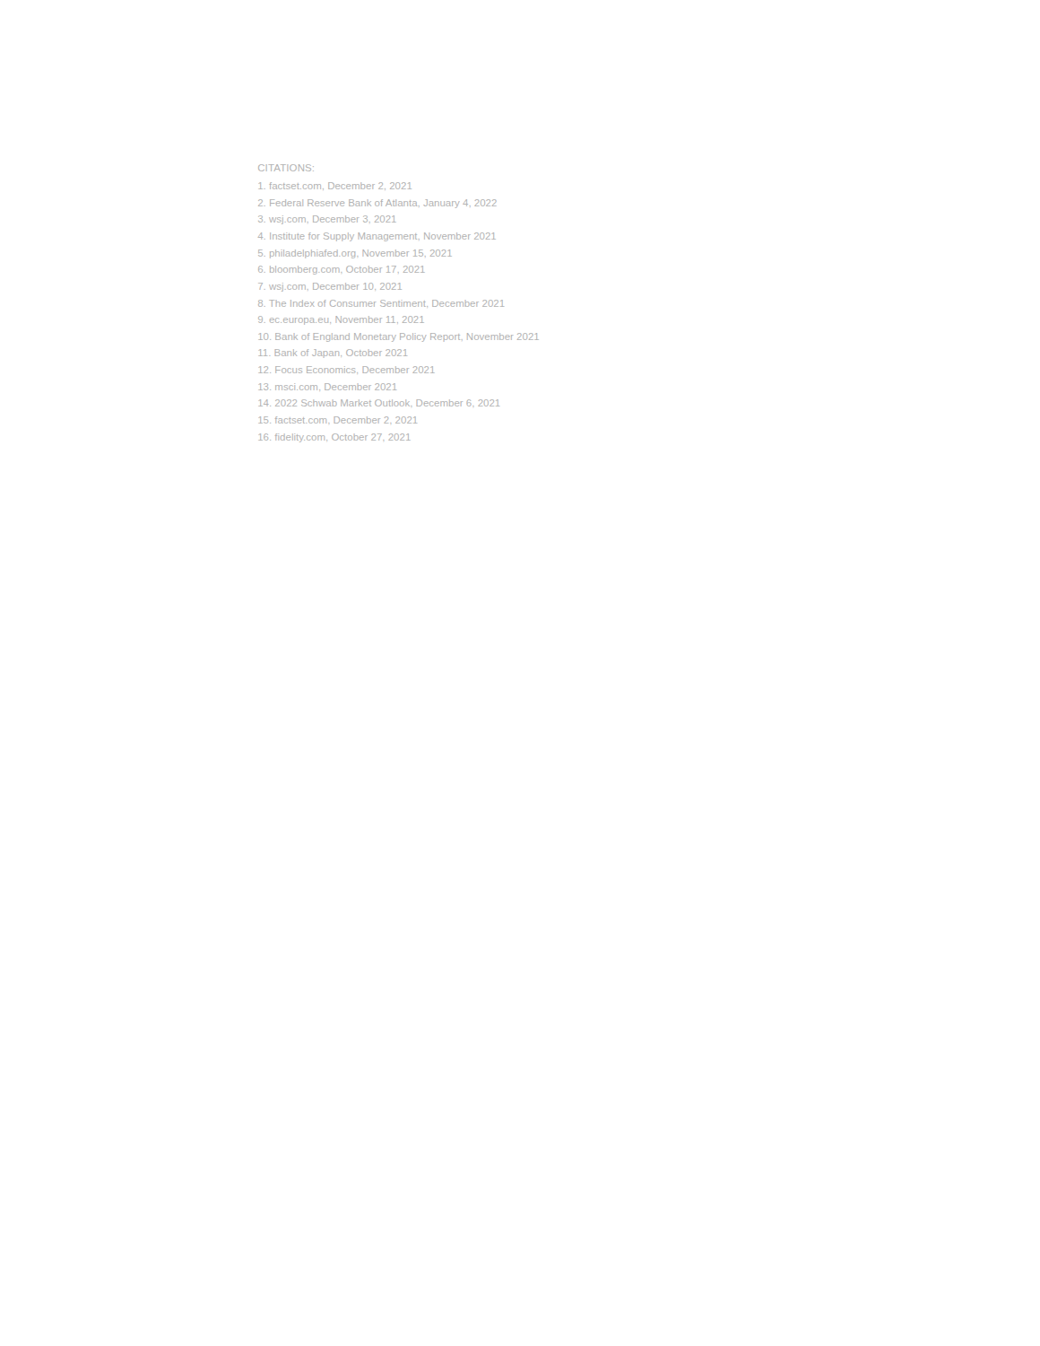CITATIONS:
1. factset.com, December 2, 2021
2. Federal Reserve Bank of Atlanta, January 4, 2022
3. wsj.com, December 3, 2021
4. Institute for Supply Management, November 2021
5. philadelphiafed.org, November 15, 2021
6. bloomberg.com, October 17, 2021
7. wsj.com, December 10, 2021
8. The Index of Consumer Sentiment, December 2021
9. ec.europa.eu, November 11, 2021
10. Bank of England Monetary Policy Report, November 2021
11. Bank of Japan, October 2021
12. Focus Economics, December 2021
13. msci.com, December 2021
14. 2022 Schwab Market Outlook, December 6, 2021
15. factset.com, December 2, 2021
16. fidelity.com, October 27, 2021